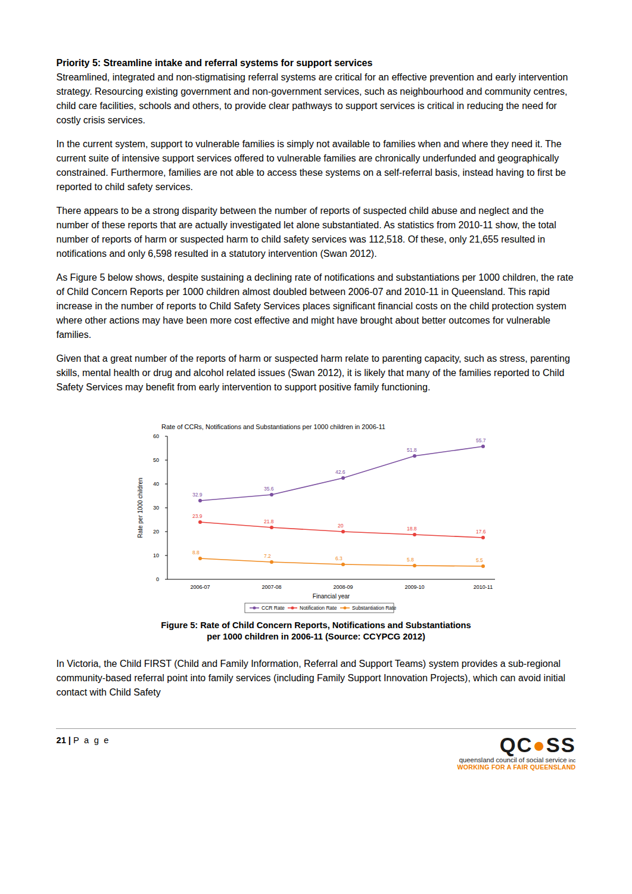Priority 5: Streamline intake and referral systems for support services
Streamlined, integrated and non-stigmatising referral systems are critical for an effective prevention and early intervention strategy. Resourcing existing government and non-government services, such as neighbourhood and community centres, child care facilities, schools and others, to provide clear pathways to support services is critical in reducing the need for costly crisis services.
In the current system, support to vulnerable families is simply not available to families when and where they need it. The current suite of intensive support services offered to vulnerable families are chronically underfunded and geographically constrained. Furthermore, families are not able to access these systems on a self-referral basis, instead having to first be reported to child safety services.
There appears to be a strong disparity between the number of reports of suspected child abuse and neglect and the number of these reports that are actually investigated let alone substantiated. As statistics from 2010-11 show, the total number of reports of harm or suspected harm to child safety services was 112,518. Of these, only 21,655 resulted in notifications and only 6,598 resulted in a statutory intervention (Swan 2012).
As Figure 5 below shows, despite sustaining a declining rate of notifications and substantiations per 1000 children, the rate of Child Concern Reports per 1000 children almost doubled between 2006-07 and 2010-11 in Queensland. This rapid increase in the number of reports to Child Safety Services places significant financial costs on the child protection system where other actions may have been more cost effective and might have brought about better outcomes for vulnerable families.
Given that a great number of the reports of harm or suspected harm relate to parenting capacity, such as stress, parenting skills, mental health or drug and alcohol related issues (Swan 2012), it is likely that many of the families reported to Child Safety Services may benefit from early intervention to support positive family functioning.
Rate of CCRs, Notifications and Substantiations per 1000 children in 2006-11 Rate of CCRs, Notifications and Substantiations per 1000 children in 2006-11 0 10 20 30 40 50 60 Rate per 1000 children 2006-07 2007-08 2008-09 2009-10 2010-11 Financial year 32.9 35.6 42.6 51.8 55.7 23.9 21.8 20 18.8 17.6 8.8 7.2 6.3 5.8 5.5 CCR Rate Notification Rate Substantiation Rate
Figure 5: Rate of Child Concern Reports, Notifications and Substantiations
per 1000 children in 2006-11 (Source: CCYPCG 2012)
In Victoria, the Child FIRST (Child and Family Information, Referral and Support Teams) system provides a sub-regional community-based referral point into family services (including Family Support Innovation Projects), which can avoid initial contact with Child Safety
21 | P a g e
QC●SS
queensland council of social service inc
WORKING FOR A FAIR QUEENSLAND